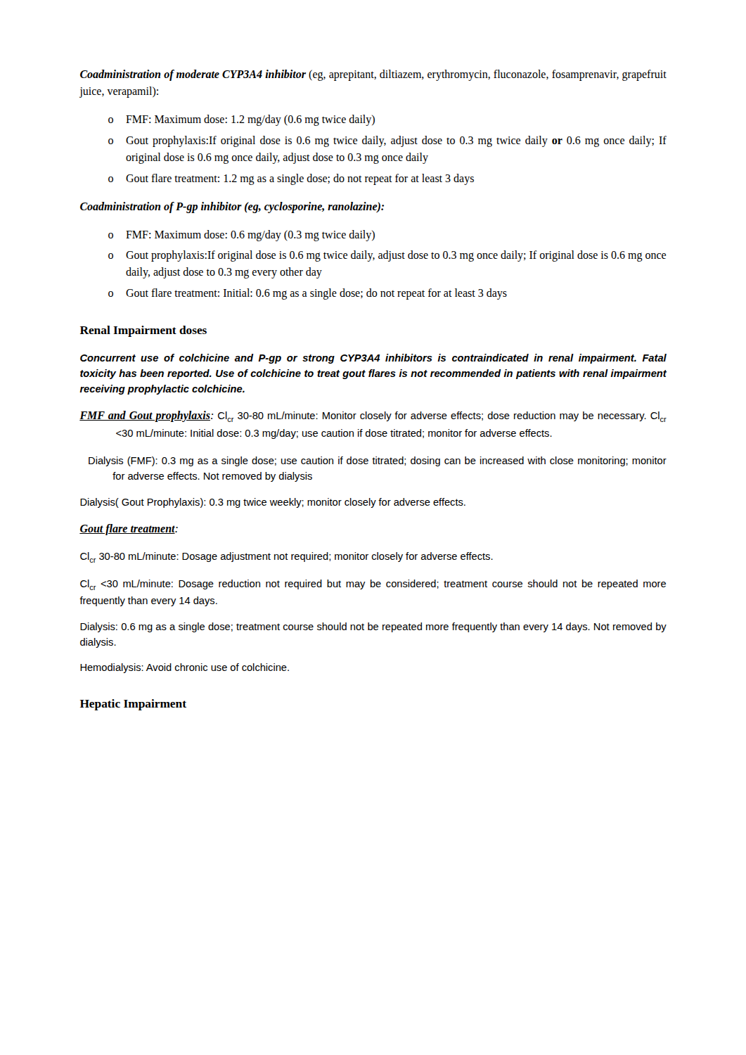Coadministration of moderate CYP3A4 inhibitor (eg, aprepitant, diltiazem, erythromycin, fluconazole, fosamprenavir, grapefruit juice, verapamil):
FMF: Maximum dose: 1.2 mg/day (0.6 mg twice daily)
Gout prophylaxis:If original dose is 0.6 mg twice daily, adjust dose to 0.3 mg twice daily or 0.6 mg once daily; If original dose is 0.6 mg once daily, adjust dose to 0.3 mg once daily
Gout flare treatment: 1.2 mg as a single dose; do not repeat for at least 3 days
Coadministration of P-gp inhibitor (eg, cyclosporine, ranolazine):
FMF: Maximum dose: 0.6 mg/day (0.3 mg twice daily)
Gout prophylaxis:If original dose is 0.6 mg twice daily, adjust dose to 0.3 mg once daily; If original dose is 0.6 mg once daily, adjust dose to 0.3 mg every other day
Gout flare treatment: Initial: 0.6 mg as a single dose; do not repeat for at least 3 days
Renal Impairment doses
Concurrent use of colchicine and P-gp or strong CYP3A4 inhibitors is contraindicated in renal impairment. Fatal toxicity has been reported. Use of colchicine to treat gout flares is not recommended in patients with renal impairment receiving prophylactic colchicine.
FMF and Gout prophylaxis: Clcr 30-80 mL/minute: Monitor closely for adverse effects; dose reduction may be necessary. Clcr <30 mL/minute: Initial dose: 0.3 mg/day; use caution if dose titrated; monitor for adverse effects.
Dialysis (FMF): 0.3 mg as a single dose; use caution if dose titrated; dosing can be increased with close monitoring; monitor for adverse effects. Not removed by dialysis
Dialysis( Gout Prophylaxis): 0.3 mg twice weekly; monitor closely for adverse effects.
Gout flare treatment:
Clcr 30-80 mL/minute: Dosage adjustment not required; monitor closely for adverse effects.
Clcr <30 mL/minute: Dosage reduction not required but may be considered; treatment course should not be repeated more frequently than every 14 days.
Dialysis: 0.6 mg as a single dose; treatment course should not be repeated more frequently than every 14 days. Not removed by dialysis.
Hemodialysis: Avoid chronic use of colchicine.
Hepatic Impairment